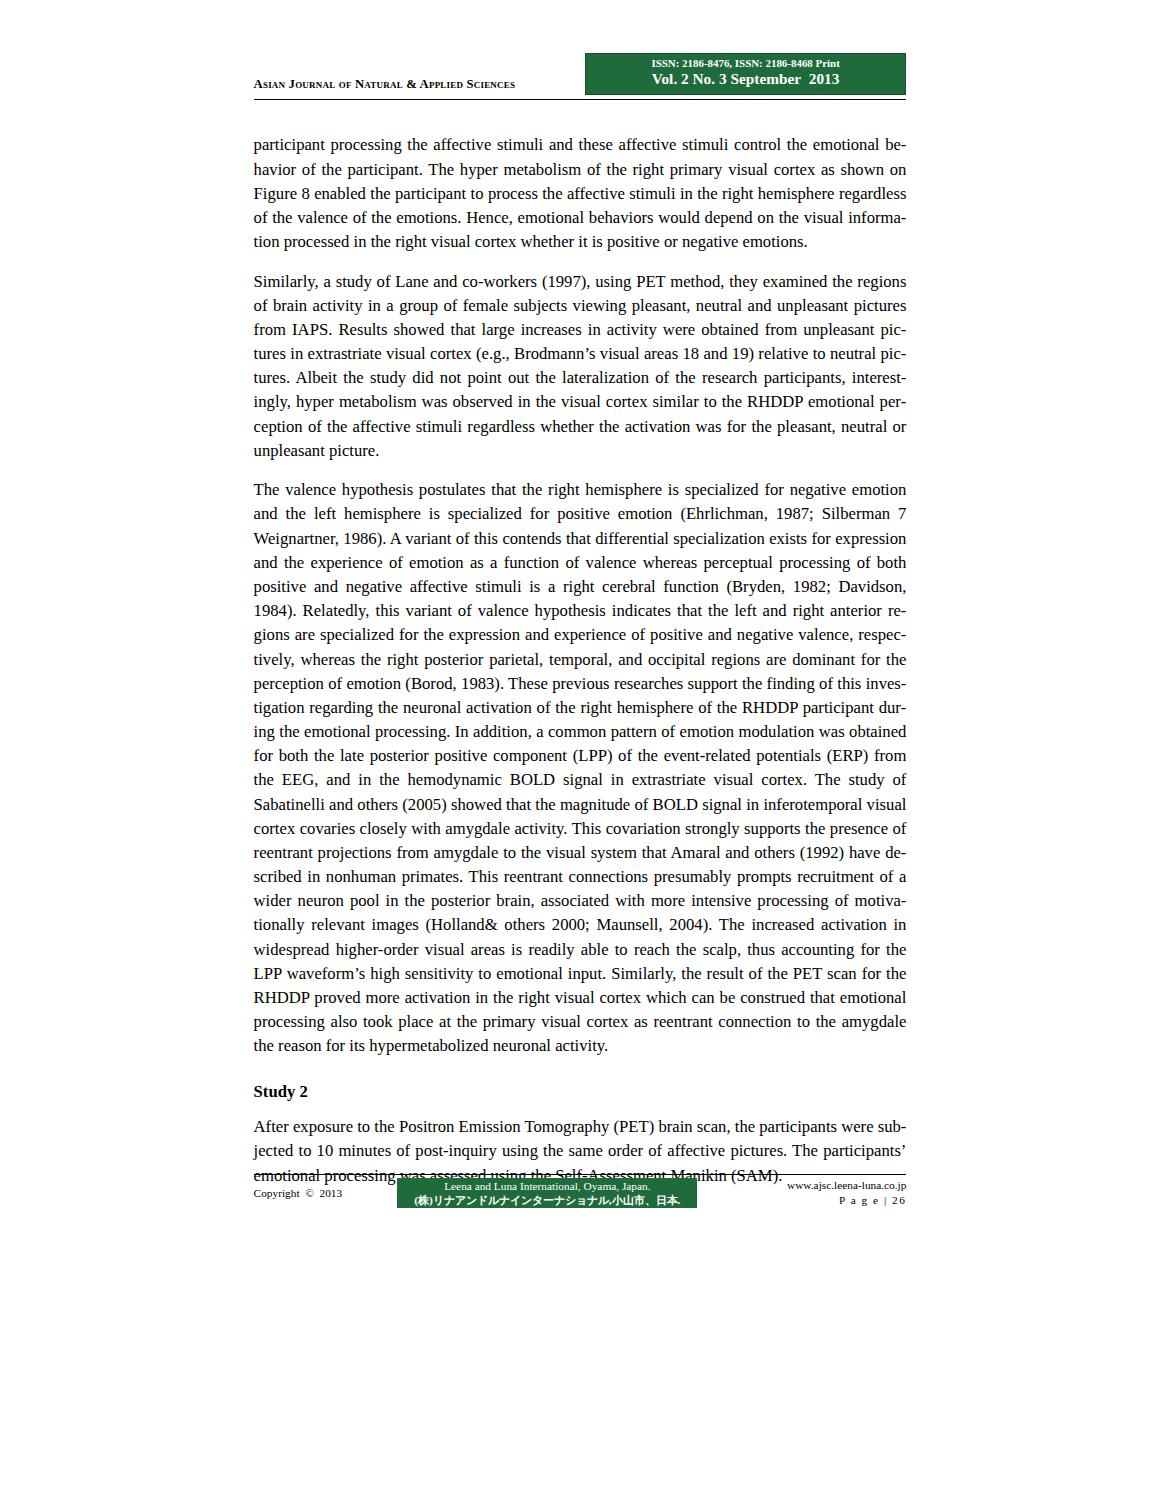Asian Journal of Natural & Applied Sciences
ISSN: 2186-8476, ISSN: 2186-8468 Print
Vol. 2 No. 3 September 2013
participant processing the affective stimuli and these affective stimuli control the emotional behavior of the participant. The hyper metabolism of the right primary visual cortex as shown on Figure 8 enabled the participant to process the affective stimuli in the right hemisphere regardless of the valence of the emotions. Hence, emotional behaviors would depend on the visual information processed in the right visual cortex whether it is positive or negative emotions.
Similarly, a study of Lane and co-workers (1997), using PET method, they examined the regions of brain activity in a group of female subjects viewing pleasant, neutral and unpleasant pictures from IAPS. Results showed that large increases in activity were obtained from unpleasant pictures in extrastriate visual cortex (e.g., Brodmann’s visual areas 18 and 19) relative to neutral pictures. Albeit the study did not point out the lateralization of the research participants, interestingly, hyper metabolism was observed in the visual cortex similar to the RHDDP emotional perception of the affective stimuli regardless whether the activation was for the pleasant, neutral or unpleasant picture.
The valence hypothesis postulates that the right hemisphere is specialized for negative emotion and the left hemisphere is specialized for positive emotion (Ehrlichman, 1987; Silberman 7 Weignartner, 1986). A variant of this contends that differential specialization exists for expression and the experience of emotion as a function of valence whereas perceptual processing of both positive and negative affective stimuli is a right cerebral function (Bryden, 1982; Davidson, 1984). Relatedly, this variant of valence hypothesis indicates that the left and right anterior regions are specialized for the expression and experience of positive and negative valence, respectively, whereas the right posterior parietal, temporal, and occipital regions are dominant for the perception of emotion (Borod, 1983). These previous researches support the finding of this investigation regarding the neuronal activation of the right hemisphere of the RHDDP participant during the emotional processing. In addition, a common pattern of emotion modulation was obtained for both the late posterior positive component (LPP) of the event-related potentials (ERP) from the EEG, and in the hemodynamic BOLD signal in extrastriate visual cortex. The study of Sabatinelli and others (2005) showed that the magnitude of BOLD signal in inferotemporal visual cortex covaries closely with amygdale activity. This covariation strongly supports the presence of reentrant projections from amygdale to the visual system that Amaral and others (1992) have described in nonhuman primates. This reentrant connections presumably prompts recruitment of a wider neuron pool in the posterior brain, associated with more intensive processing of motivationally relevant images (Holland& others 2000; Maunsell, 2004). The increased activation in widespread higher-order visual areas is readily able to reach the scalp, thus accounting for the LPP waveform’s high sensitivity to emotional input. Similarly, the result of the PET scan for the RHDDP proved more activation in the right visual cortex which can be construed that emotional processing also took place at the primary visual cortex as reentrant connection to the amygdale the reason for its hypermetabolized neuronal activity.
Study 2
After exposure to the Positron Emission Tomography (PET) brain scan, the participants were subjected to 10 minutes of post-inquiry using the same order of affective pictures. The participants’ emotional processing was assessed using the Self-Assessment Manikin (SAM).
| Copyright © 2013 | Leena and Luna International, Oyama, Japan. (株)リナアンドルナインターナショナル,小山市、日本. | www.ajsc.leena-luna.co.jp P a g e / 26 |